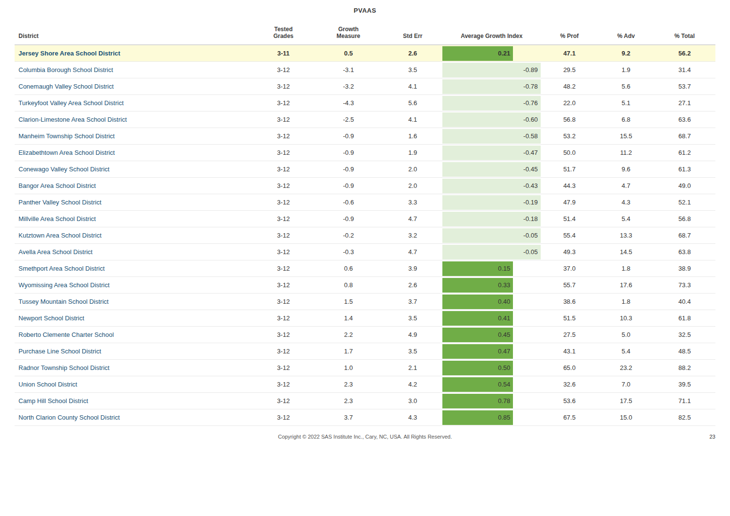PVAAS
| District | Tested Grades | Growth Measure | Std Err | Average Growth Index | % Prof | % Adv | % Total |
| --- | --- | --- | --- | --- | --- | --- | --- |
| Jersey Shore Area School District | 3-11 | 0.5 | 2.6 | 0.21 | 47.1 | 9.2 | 56.2 |
| Columbia Borough School District | 3-12 | -3.1 | 3.5 | -0.89 | 29.5 | 1.9 | 31.4 |
| Conemaugh Valley School District | 3-12 | -3.2 | 4.1 | -0.78 | 48.2 | 5.6 | 53.7 |
| Turkeyfoot Valley Area School District | 3-12 | -4.3 | 5.6 | -0.76 | 22.0 | 5.1 | 27.1 |
| Clarion-Limestone Area School District | 3-12 | -2.5 | 4.1 | -0.60 | 56.8 | 6.8 | 63.6 |
| Manheim Township School District | 3-12 | -0.9 | 1.6 | -0.58 | 53.2 | 15.5 | 68.7 |
| Elizabethtown Area School District | 3-12 | -0.9 | 1.9 | -0.47 | 50.0 | 11.2 | 61.2 |
| Conewago Valley School District | 3-12 | -0.9 | 2.0 | -0.45 | 51.7 | 9.6 | 61.3 |
| Bangor Area School District | 3-12 | -0.9 | 2.0 | -0.43 | 44.3 | 4.7 | 49.0 |
| Panther Valley School District | 3-12 | -0.6 | 3.3 | -0.19 | 47.9 | 4.3 | 52.1 |
| Millville Area School District | 3-12 | -0.9 | 4.7 | -0.18 | 51.4 | 5.4 | 56.8 |
| Kutztown Area School District | 3-12 | -0.2 | 3.2 | -0.05 | 55.4 | 13.3 | 68.7 |
| Avella Area School District | 3-12 | -0.3 | 4.7 | -0.05 | 49.3 | 14.5 | 63.8 |
| Smethport Area School District | 3-12 | 0.6 | 3.9 | 0.15 | 37.0 | 1.8 | 38.9 |
| Wyomissing Area School District | 3-12 | 0.8 | 2.6 | 0.33 | 55.7 | 17.6 | 73.3 |
| Tussey Mountain School District | 3-12 | 1.5 | 3.7 | 0.40 | 38.6 | 1.8 | 40.4 |
| Newport School District | 3-12 | 1.4 | 3.5 | 0.41 | 51.5 | 10.3 | 61.8 |
| Roberto Clemente Charter School | 3-12 | 2.2 | 4.9 | 0.45 | 27.5 | 5.0 | 32.5 |
| Purchase Line School District | 3-12 | 1.7 | 3.5 | 0.47 | 43.1 | 5.4 | 48.5 |
| Radnor Township School District | 3-12 | 1.0 | 2.1 | 0.50 | 65.0 | 23.2 | 88.2 |
| Union School District | 3-12 | 2.3 | 4.2 | 0.54 | 32.6 | 7.0 | 39.5 |
| Camp Hill School District | 3-12 | 2.3 | 3.0 | 0.78 | 53.6 | 17.5 | 71.1 |
| North Clarion County School District | 3-12 | 3.7 | 4.3 | 0.85 | 67.5 | 15.0 | 82.5 |
Copyright © 2022 SAS Institute Inc., Cary, NC, USA. All Rights Reserved. 23